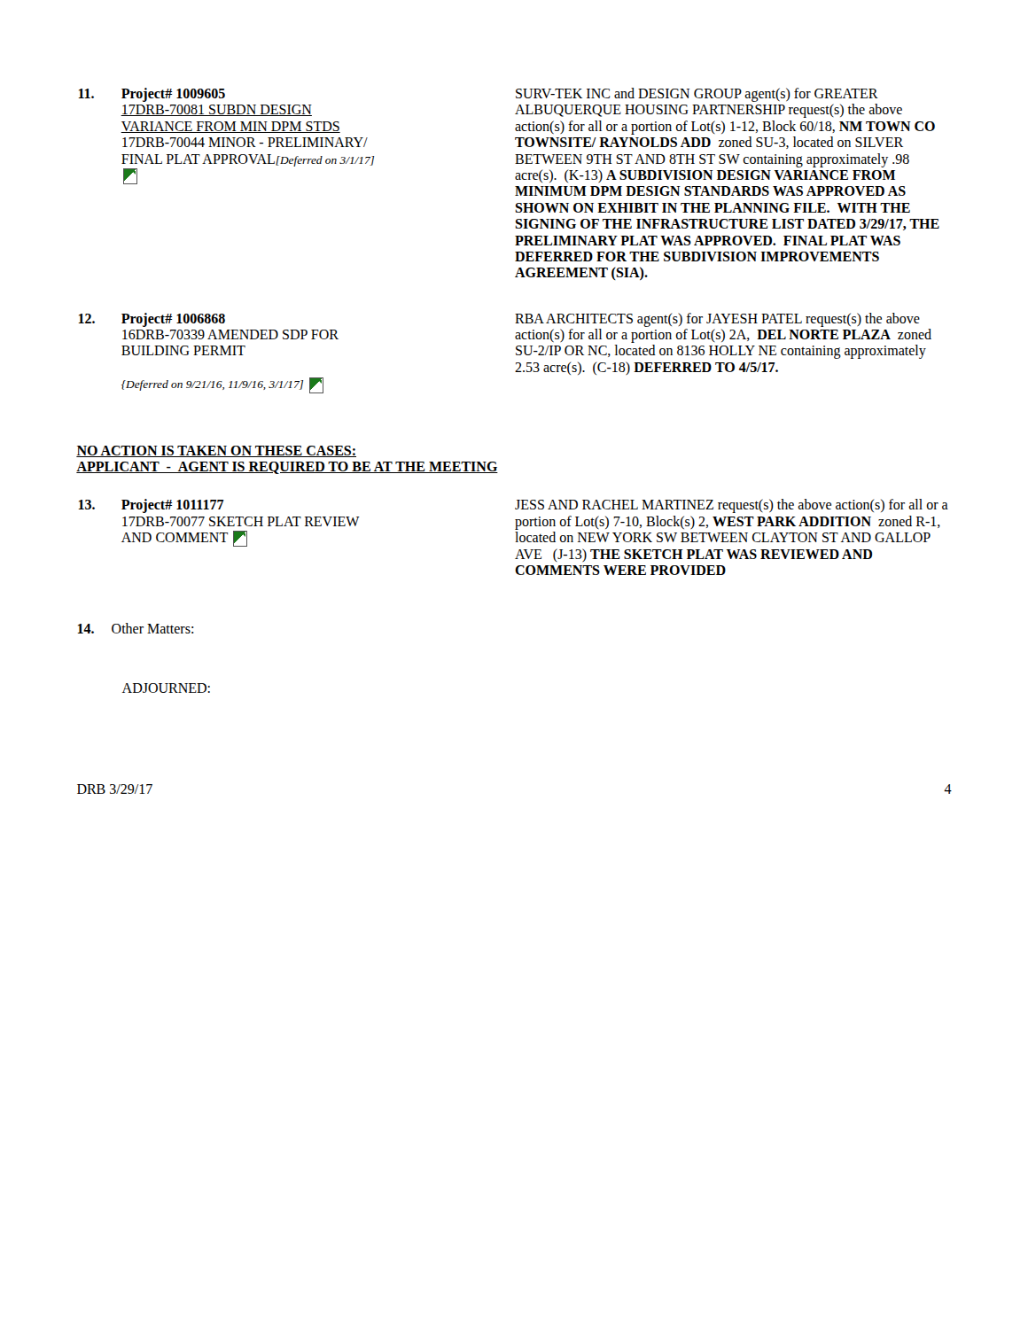| 11. | Project# 1009605 17DRB-70081 SUBDN DESIGN VARIANCE FROM MIN DPM STDS 17DRB-70044 MINOR - PRELIMINARY/ FINAL PLAT APPROVAL [Deferred on 3/1/17] | SURV-TEK INC and DESIGN GROUP agent(s) for GREATER ALBUQUERQUE HOUSING PARTNERSHIP request(s) the above action(s) for all or a portion of Lot(s) 1-12, Block 60/18, NM TOWN CO TOWNSITE/ RAYNOLDS ADD zoned SU-3, located on SILVER BETWEEN 9TH ST AND 8TH ST SW containing approximately .98 acre(s). (K-13) A SUBDIVISION DESIGN VARIANCE FROM MINIMUM DPM DESIGN STANDARDS WAS APPROVED AS SHOWN ON EXHIBIT IN THE PLANNING FILE. WITH THE SIGNING OF THE INFRASTRUCTURE LIST DATED 3/29/17, THE PRELIMINARY PLAT WAS APPROVED. FINAL PLAT WAS DEFERRED FOR THE SUBDIVISION IMPROVEMENTS AGREEMENT (SIA). |
| 12. | Project# 1006868 16DRB-70339 AMENDED SDP FOR BUILDING PERMIT {Deferred on 9/21/16, 11/9/16, 3/1/17] | RBA ARCHITECTS agent(s) for JAYESH PATEL request(s) the above action(s) for all or a portion of Lot(s) 2A, DEL NORTE PLAZA zoned SU-2/IP OR NC, located on 8136 HOLLY NE containing approximately 2.53 acre(s). (C-18) DEFERRED TO 4/5/17. |
NO ACTION IS TAKEN ON THESE CASES:
APPLICANT - AGENT IS REQUIRED TO BE AT THE MEETING
| 13. | Project# 1011177 17DRB-70077 SKETCH PLAT REVIEW AND COMMENT | JESS AND RACHEL MARTINEZ request(s) the above action(s) for all or a portion of Lot(s) 7-10, Block(s) 2, WEST PARK ADDITION zoned R-1, located on NEW YORK SW BETWEEN CLAYTON ST AND GALLOP AVE (J-13) THE SKETCH PLAT WAS REVIEWED AND COMMENTS WERE PROVIDED |
14. Other Matters:
ADJOURNED:
DRB 3/29/17 4